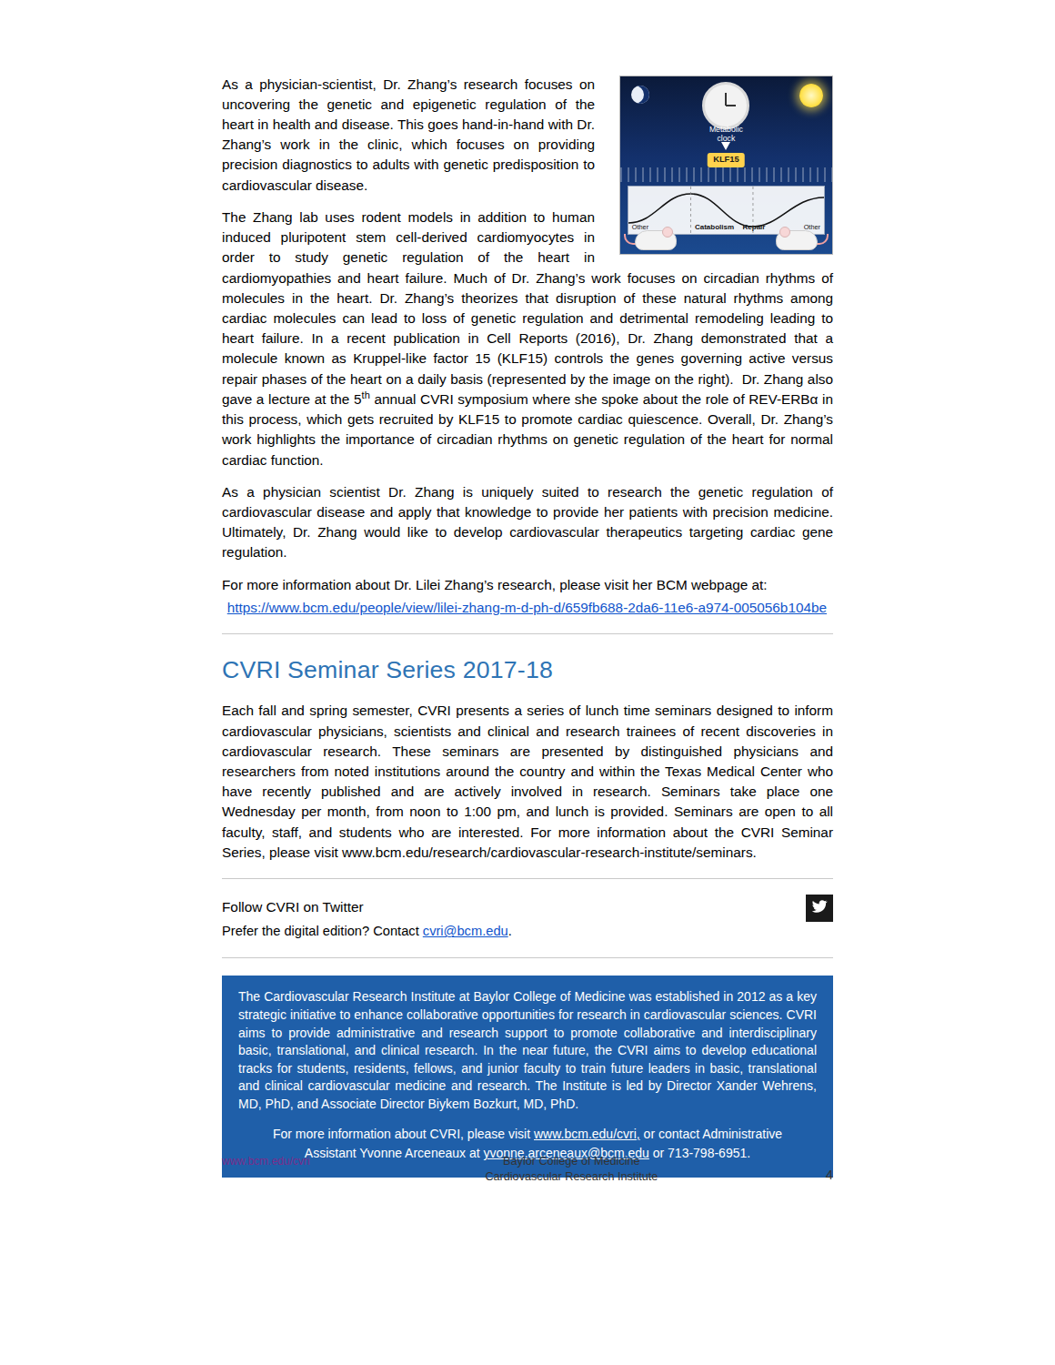Metabolic
clock
KLF15
Other Catabolism Repair Other
As a physician-scientist, Dr. Zhang’s research focuses on uncovering the genetic and epigenetic regulation of the heart in health and disease. This goes hand-in-hand with Dr. Zhang’s work in the clinic, which focuses on providing precision diagnostics to adults with genetic predisposition to cardiovascular disease.
The Zhang lab uses rodent models in addition to human induced pluripotent stem cell-derived cardiomyocytes in order to study genetic regulation of the heart in cardiomyopathies and heart failure. Much of Dr. Zhang’s work focuses on circadian rhythms of molecules in the heart. Dr. Zhang’s theorizes that disruption of these natural rhythms among cardiac molecules can lead to loss of genetic regulation and detrimental remodeling leading to heart failure. In a recent publication in Cell Reports (2016), Dr. Zhang demonstrated that a molecule known as Kruppel-like factor 15 (KLF15) controls the genes governing active versus repair phases of the heart on a daily basis (represented by the image on the right). Dr. Zhang also gave a lecture at the 5th annual CVRI symposium where she spoke about the role of REV-ERBα in this process, which gets recruited by KLF15 to promote cardiac quiescence. Overall, Dr. Zhang’s work highlights the importance of circadian rhythms on genetic regulation of the heart for normal cardiac function.
As a physician scientist Dr. Zhang is uniquely suited to research the genetic regulation of cardiovascular disease and apply that knowledge to provide her patients with precision medicine. Ultimately, Dr. Zhang would like to develop cardiovascular therapeutics targeting cardiac gene regulation.
For more information about Dr. Lilei Zhang’s research, please visit her BCM webpage at:
https://www.bcm.edu/people/view/lilei-zhang-m-d-ph-d/659fb688-2da6-11e6-a974-005056b104be
CVRI Seminar Series 2017-18
Each fall and spring semester, CVRI presents a series of lunch time seminars designed to inform cardiovascular physicians, scientists and clinical and research trainees of recent discoveries in cardiovascular research. These seminars are presented by distinguished physicians and researchers from noted institutions around the country and within the Texas Medical Center who have recently published and are actively involved in research. Seminars take place one Wednesday per month, from noon to 1:00 pm, and lunch is provided. Seminars are open to all faculty, staff, and students who are interested. For more information about the CVRI Seminar Series, please visit www.bcm.edu/research/cardiovascular-research-institute/seminars.
Follow CVRI on Twitter
Prefer the digital edition? Contact cvri@bcm.edu.
The Cardiovascular Research Institute at Baylor College of Medicine was established in 2012 as a key strategic initiative to enhance collaborative opportunities for research in cardiovascular sciences. CVRI aims to provide administrative and research support to promote collaborative and interdisciplinary basic, translational, and clinical research. In the near future, the CVRI aims to develop educational tracks for students, residents, fellows, and junior faculty to train future leaders in basic, translational and clinical cardiovascular medicine and research. The Institute is led by Director Xander Wehrens, MD, PhD, and Associate Director Biykem Bozkurt, MD, PhD.
For more information about CVRI, please visit www.bcm.edu/cvri, or contact Administrative
Assistant Yvonne Arceneaux at yvonne.arceneaux@bcm.edu or 713-798-6951.
www.bcm.edu/cvri
Baylor College of Medicine
Cardiovascular Research Institute
4